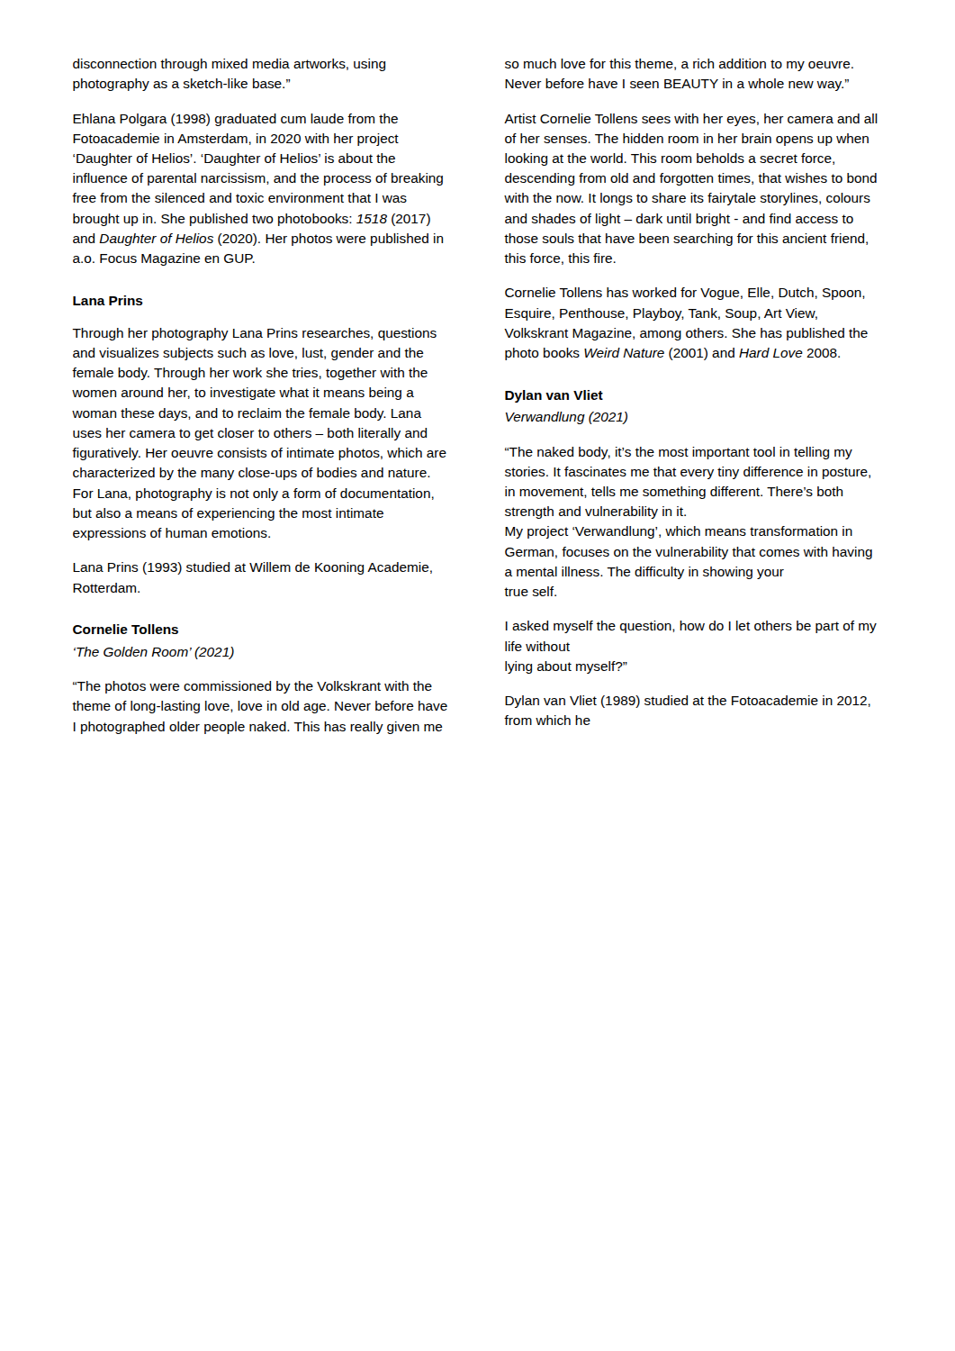disconnection through mixed media artworks, using photography as a sketch-like base.”
Ehlana Polgara (1998) graduated cum laude from the Fotoacademie in Amsterdam, in 2020 with her project ‘Daughter of Helios’. ‘Daughter of Helios’ is about the influence of parental narcissism, and the process of breaking free from the silenced and toxic environment that I was brought up in. She published two photobooks: 1518 (2017) and Daughter of Helios (2020). Her photos were published in a.o. Focus Magazine en GUP.
Lana Prins
Through her photography Lana Prins researches, questions and visualizes subjects such as love, lust, gender and the female body. Through her work she tries, together with the women around her, to investigate what it means being a woman these days, and to reclaim the female body. Lana uses her camera to get closer to others – both literally and figuratively. Her oeuvre consists of intimate photos, which are characterized by the many close-ups of bodies and nature. For Lana, photography is not only a form of documentation, but also a means of experiencing the most intimate expressions of human emotions.
Lana Prins (1993) studied at Willem de Kooning Academie, Rotterdam.
Cornelie Tollens
‘The Golden Room’ (2021)
“The photos were commissioned by the Volkskrant with the theme of long-lasting love, love in old age. Never before have I photographed older people naked. This has really given me so much love for this theme, a rich addition to my oeuvre. Never before have I seen BEAUTY in a whole new way.”
Artist Cornelie Tollens sees with her eyes, her camera and all of her senses. The hidden room in her brain opens up when looking at the world. This room beholds a secret force, descending from old and forgotten times, that wishes to bond with the now. It longs to share its fairytale storylines, colours and shades of light – dark until bright - and find access to those souls that have been searching for this ancient friend, this force, this fire.
Cornelie Tollens has worked for Vogue, Elle, Dutch, Spoon, Esquire, Penthouse, Playboy, Tank, Soup, Art View, Volkskrant Magazine, among others. She has published the photo books Weird Nature (2001) and Hard Love 2008.
Dylan van Vliet
Verwandlung (2021)
“The naked body, it’s the most important tool in telling my stories. It fascinates me that every tiny difference in posture, in movement, tells me something different. There’s both strength and vulnerability in it.
My project ‘Verwandlung’, which means transformation in German, focuses on the vulnerability that comes with having a mental illness. The difficulty in showing your
true self.
I asked myself the question, how do I let others be part of my life without
lying about myself?”
Dylan van Vliet (1989) studied at the Fotoacademie in 2012, from which he